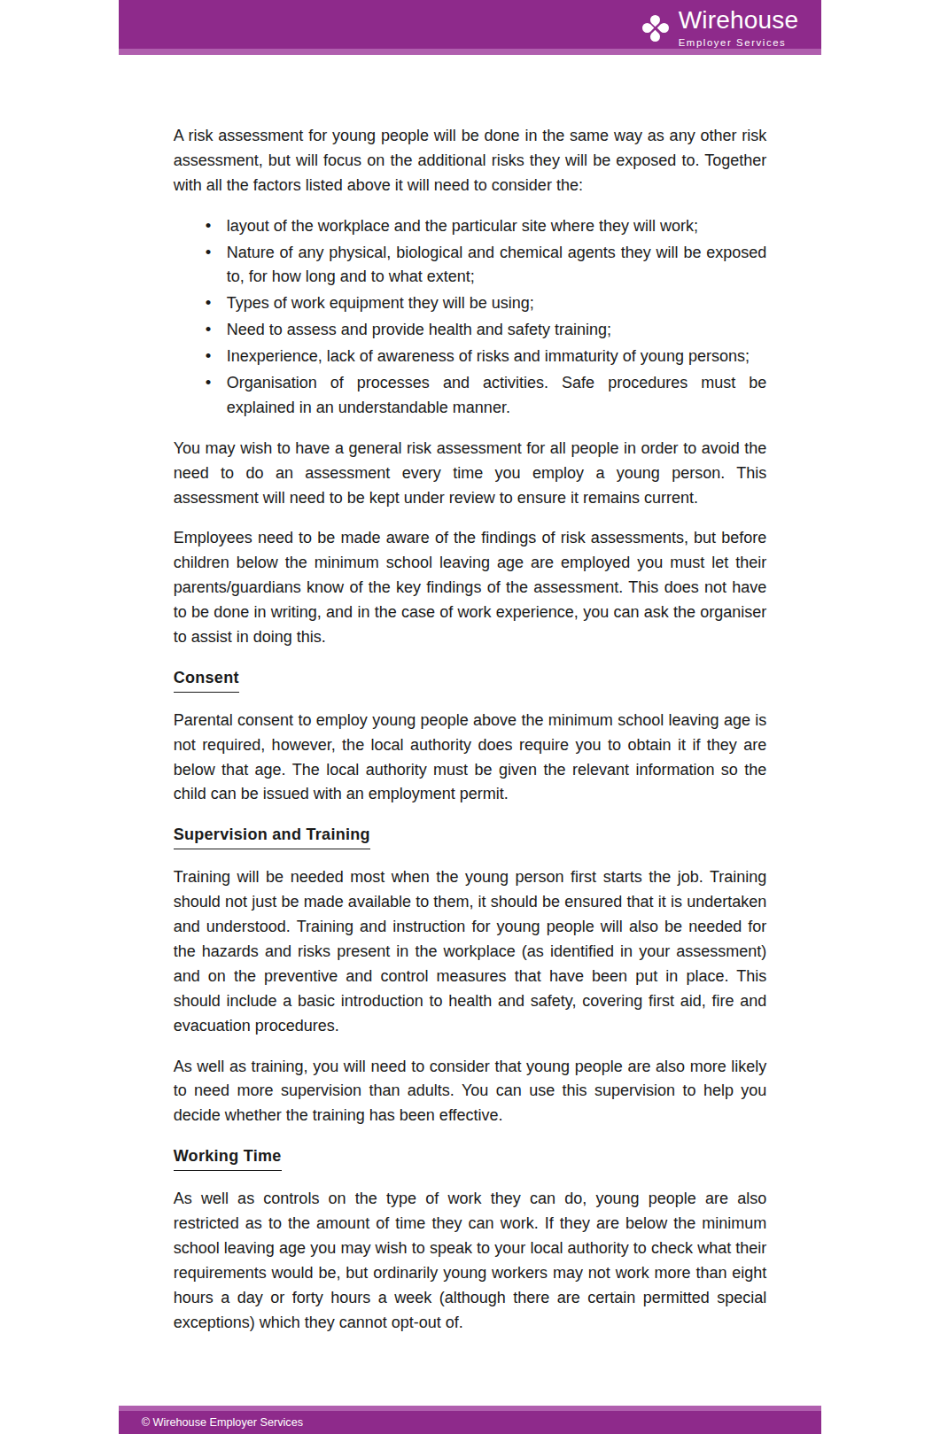Wirehouse
Employer Services
A risk assessment for young people will be done in the same way as any other risk assessment, but will focus on the additional risks they will be exposed to. Together with all the factors listed above it will need to consider the:
layout of the workplace and the particular site where they will work;
Nature of any physical, biological and chemical agents they will be exposed to, for how long and to what extent;
Types of work equipment they will be using;
Need to assess and provide health and safety training;
Inexperience, lack of awareness of risks and immaturity of young persons;
Organisation of processes and activities. Safe procedures must be explained in an understandable manner.
You may wish to have a general risk assessment for all people in order to avoid the need to do an assessment every time you employ a young person. This assessment will need to be kept under review to ensure it remains current.
Employees need to be made aware of the findings of risk assessments, but before children below the minimum school leaving age are employed you must let their parents/guardians know of the key findings of the assessment. This does not have to be done in writing, and in the case of work experience, you can ask the organiser to assist in doing this.
Consent
Parental consent to employ young people above the minimum school leaving age is not required, however, the local authority does require you to obtain it if they are below that age. The local authority must be given the relevant information so the child can be issued with an employment permit.
Supervision and Training
Training will be needed most when the young person first starts the job. Training should not just be made available to them, it should be ensured that it is undertaken and understood. Training and instruction for young people will also be needed for the hazards and risks present in the workplace (as identified in your assessment) and on the preventive and control measures that have been put in place. This should include a basic introduction to health and safety, covering first aid, fire and evacuation procedures.
As well as training, you will need to consider that young people are also more likely to need more supervision than adults. You can use this supervision to help you decide whether the training has been effective.
Working Time
As well as controls on the type of work they can do, young people are also restricted as to the amount of time they can work. If they are below the minimum school leaving age you may wish to speak to your local authority to check what their requirements would be, but ordinarily young workers may not work more than eight hours a day or forty hours a week (although there are certain permitted special exceptions) which they cannot opt-out of.
© Wirehouse Employer Services